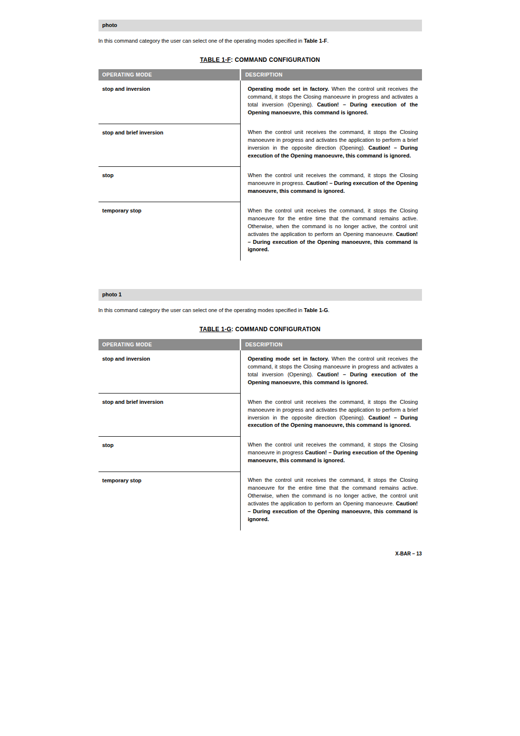photo
In this command category the user can select one of the operating modes specified in Table 1-F.
TABLE 1-F: COMMAND CONFIGURATION
| OPERATING MODE | DESCRIPTION |
| --- | --- |
| stop and inversion | Operating mode set in factory. When the control unit receives the command, it stops the Closing manoeuvre in progress and activates a total inversion (Opening). Caution! – During execution of the Opening manoeuvre, this command is ignored. |
| stop and brief inversion | When the control unit receives the command, it stops the Closing manoeuvre in progress and activates the application to perform a brief inversion in the opposite direction (Opening). Caution! – During execution of the Opening manoeuvre, this command is ignored. |
| stop | When the control unit receives the command, it stops the Closing manoeuvre in progress. Caution! – During execution of the Opening manoeuvre, this command is ignored. |
| temporary stop | When the control unit receives the command, it stops the Closing manoeuvre for the entire time that the command remains active. Otherwise, when the command is no longer active, the control unit activates the application to perform an Opening manoeuvre. Caution! – During execution of the Opening manoeuvre, this command is ignored. |
photo 1
In this command category the user can select one of the operating modes specified in Table 1-G.
TABLE 1-G: COMMAND CONFIGURATION
| OPERATING MODE | DESCRIPTION |
| --- | --- |
| stop and inversion | Operating mode set in factory. When the control unit receives the command, it stops the Closing manoeuvre in progress and activates a total inversion (Opening). Caution! – During execution of the Opening manoeuvre, this command is ignored. |
| stop and brief inversion | When the control unit receives the command, it stops the Closing manoeuvre in progress and activates the application to perform a brief inversion in the opposite direction (Opening). Caution! – During execution of the Opening manoeuvre, this command is ignored. |
| stop | When the control unit receives the command, it stops the Closing manoeuvre in progress Caution! – During execution of the Opening manoeuvre, this command is ignored. |
| temporary stop | When the control unit receives the command, it stops the Closing manoeuvre for the entire time that the command remains active. Otherwise, when the command is no longer active, the control unit activates the application to perform an Opening manoeuvre. Caution! – During execution of the Opening manoeuvre, this command is ignored. |
X-BAR – 13